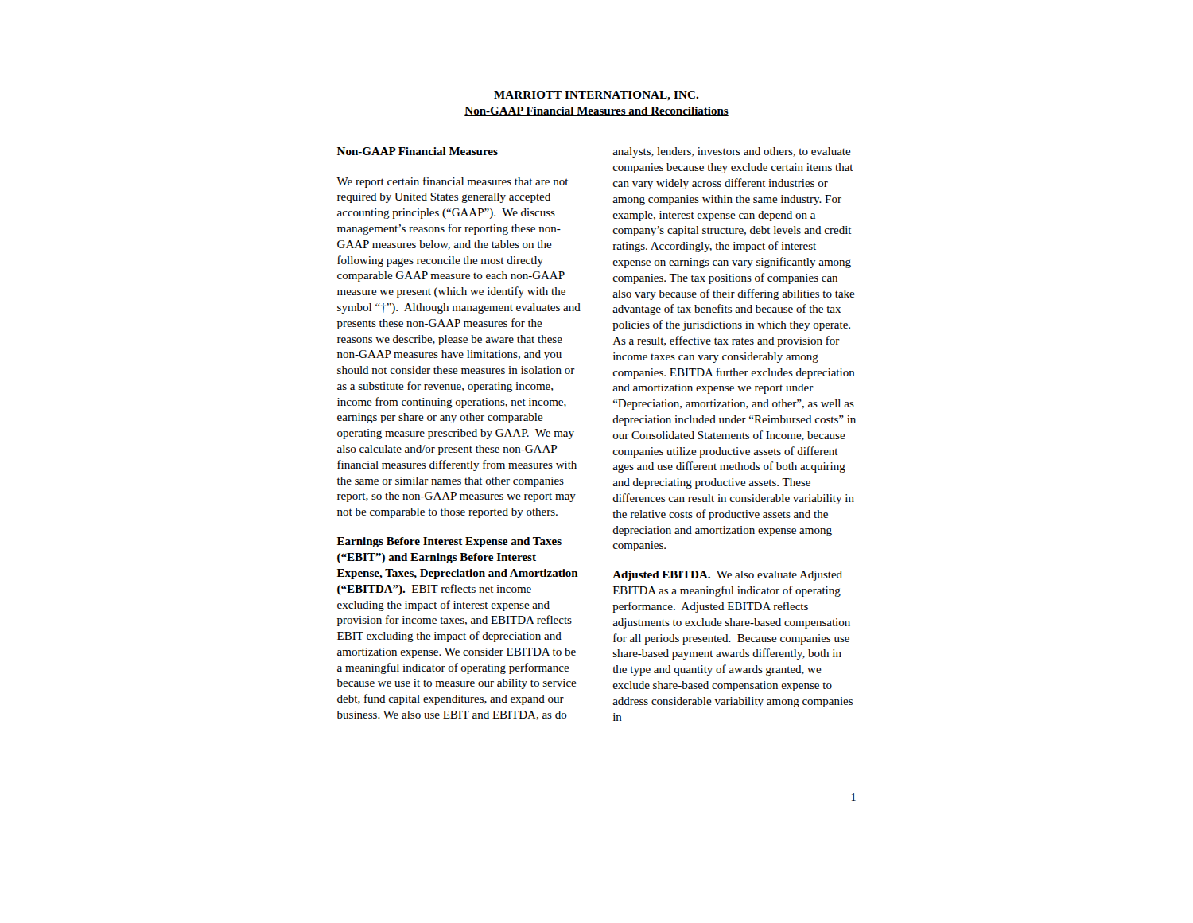MARRIOTT INTERNATIONAL, INC.
Non-GAAP Financial Measures and Reconciliations
Non-GAAP Financial Measures
We report certain financial measures that are not required by United States generally accepted accounting principles (“GAAP”). We discuss management’s reasons for reporting these non-GAAP measures below, and the tables on the following pages reconcile the most directly comparable GAAP measure to each non-GAAP measure we present (which we identify with the symbol “†”). Although management evaluates and presents these non-GAAP measures for the reasons we describe, please be aware that these non-GAAP measures have limitations, and you should not consider these measures in isolation or as a substitute for revenue, operating income, income from continuing operations, net income, earnings per share or any other comparable operating measure prescribed by GAAP. We may also calculate and/or present these non-GAAP financial measures differently from measures with the same or similar names that other companies report, so the non-GAAP measures we report may not be comparable to those reported by others.
Earnings Before Interest Expense and Taxes (“EBIT”) and Earnings Before Interest Expense, Taxes, Depreciation and Amortization (“EBITDA”). EBIT reflects net income excluding the impact of interest expense and provision for income taxes, and EBITDA reflects EBIT excluding the impact of depreciation and amortization expense. We consider EBITDA to be a meaningful indicator of operating performance because we use it to measure our ability to service debt, fund capital expenditures, and expand our business. We also use EBIT and EBITDA, as do analysts, lenders, investors and others, to evaluate companies because they exclude certain items that can vary widely across different industries or among companies within the same industry. For example, interest expense can depend on a company’s capital structure, debt levels and credit ratings. Accordingly, the impact of interest expense on earnings can vary significantly among companies. The tax positions of companies can also vary because of their differing abilities to take advantage of tax benefits and because of the tax policies of the jurisdictions in which they operate. As a result, effective tax rates and provision for income taxes can vary considerably among companies. EBITDA further excludes depreciation and amortization expense we report under “Depreciation, amortization, and other”, as well as depreciation included under “Reimbursed costs” in our Consolidated Statements of Income, because companies utilize productive assets of different ages and use different methods of both acquiring and depreciating productive assets. These differences can result in considerable variability in the relative costs of productive assets and the depreciation and amortization expense among companies.
Adjusted EBITDA. We also evaluate Adjusted EBITDA as a meaningful indicator of operating performance. Adjusted EBITDA reflects adjustments to exclude share-based compensation for all periods presented. Because companies use share-based payment awards differently, both in the type and quantity of awards granted, we exclude share-based compensation expense to address considerable variability among companies in
1